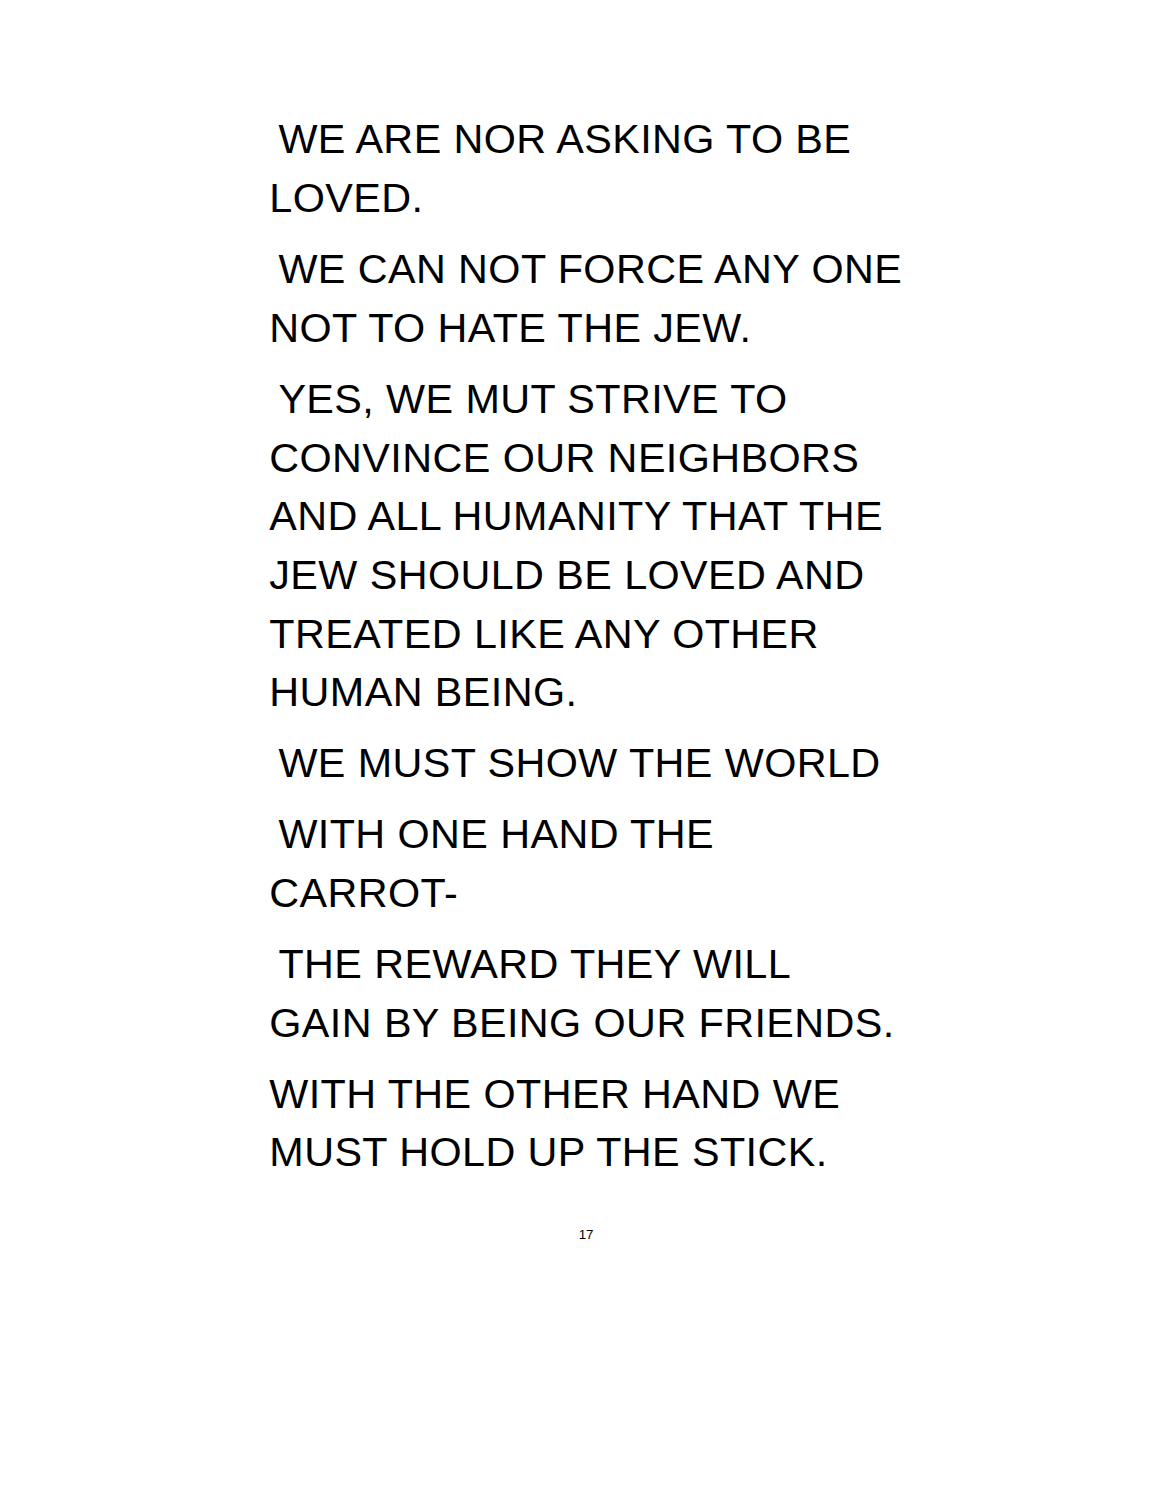We are nor asking to be loved.
We can not force any one not to hate the Jew.
Yes, we mut strive to convince our neighbors and all humanity that the Jew should be loved and treated like any other human being.
We must show the world
With one hand the carrot-
The reward they will gain by being our friends.
With the other hand we must hold up the stick.
17